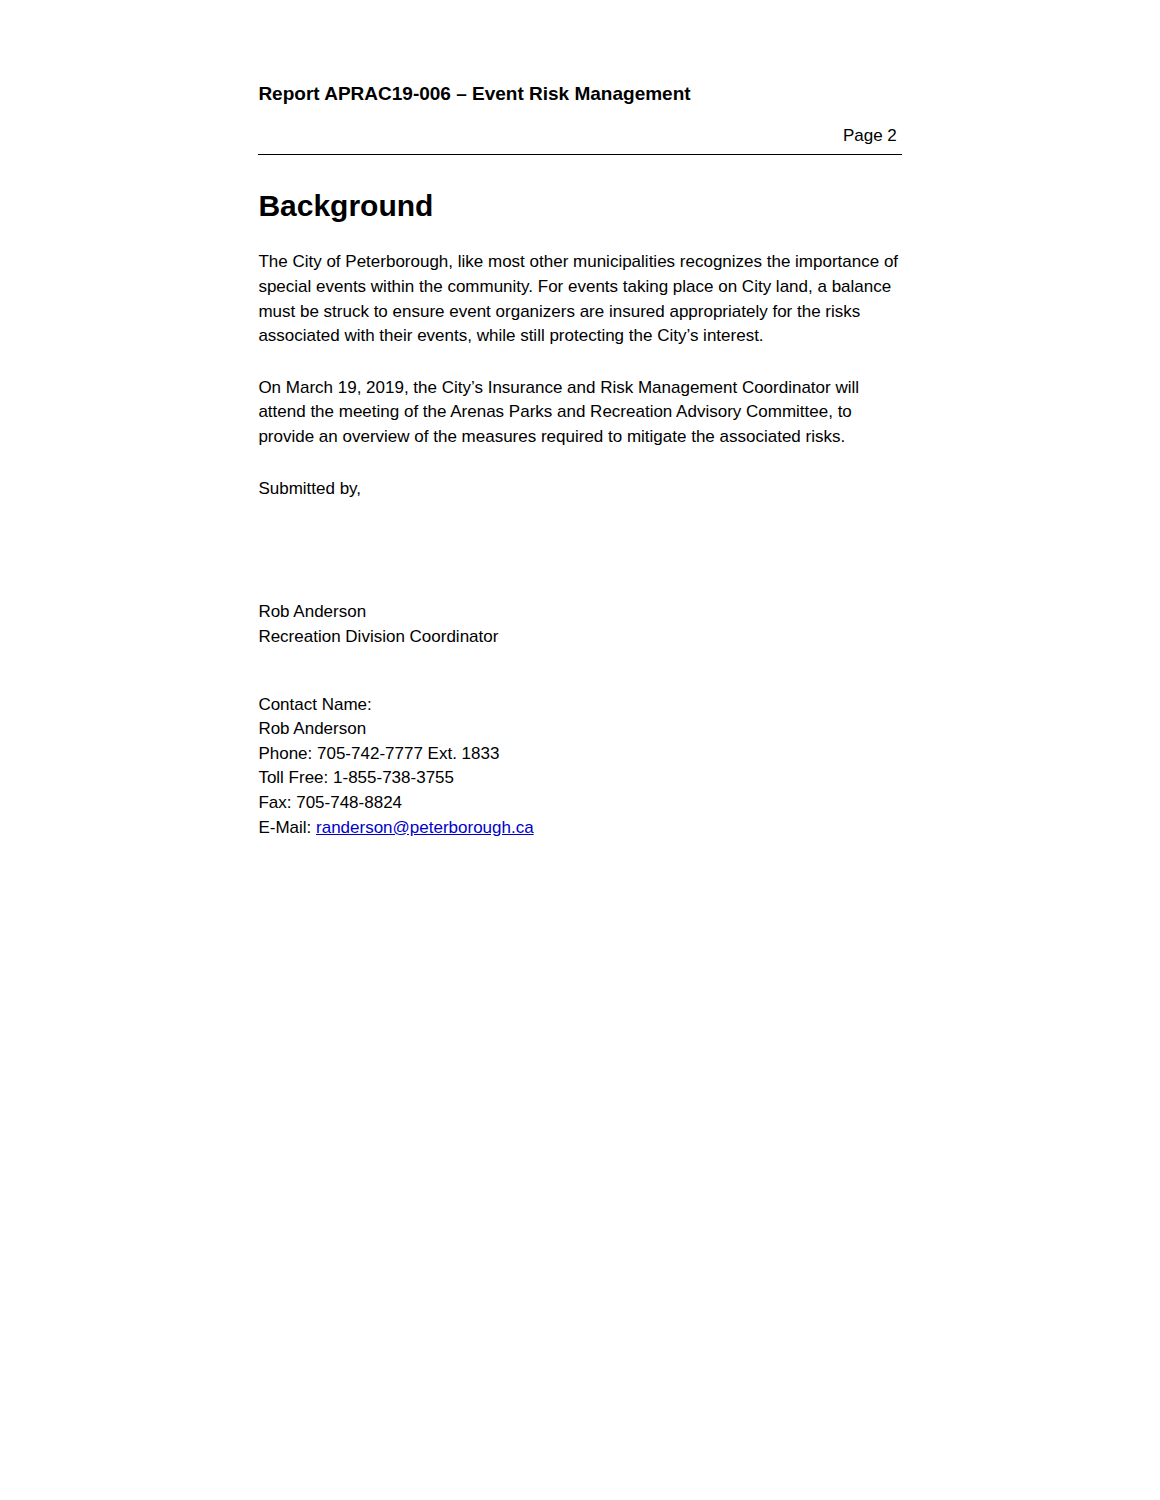Report APRAC19-006 – Event Risk Management
Page 2
Background
The City of Peterborough, like most other municipalities recognizes the importance of special events within the community. For events taking place on City land, a balance must be struck to ensure event organizers are insured appropriately for the risks associated with their events, while still protecting the City’s interest.
On March 19, 2019, the City’s Insurance and Risk Management Coordinator will attend the meeting of the Arenas Parks and Recreation Advisory Committee, to provide an overview of the measures required to mitigate the associated risks.
Submitted by,
Rob Anderson
Recreation Division Coordinator
Contact Name:
Rob Anderson
Phone: 705-742-7777 Ext. 1833
Toll Free: 1-855-738-3755
Fax: 705-748-8824
E-Mail: randerson@peterborough.ca